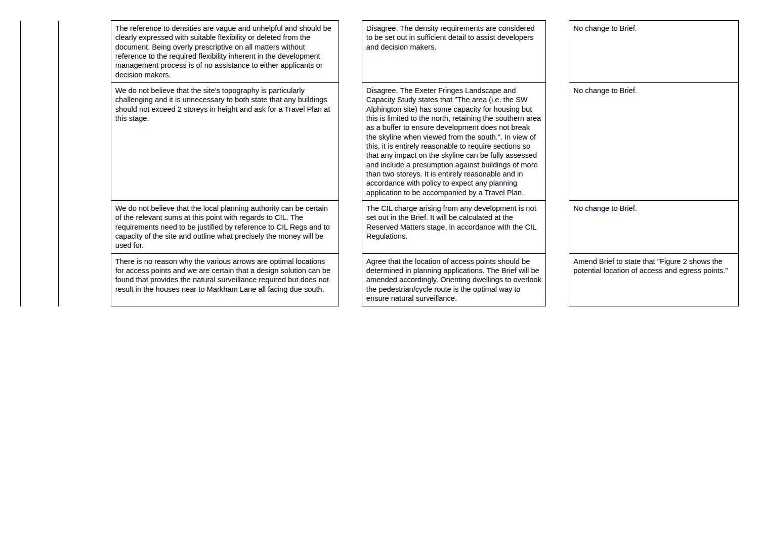| | | The reference to densities are vague and unhelpful and should be clearly expressed with suitable flexibility or deleted from the document. Being overly prescriptive on all matters without reference to the required flexibility inherent in the development management process is of no assistance to either applicants or decision makers. | | Disagree. The density requirements are considered to be set out in sufficient detail to assist developers and decision makers. | | No change to Brief. |
| | | We do not believe that the site's topography is particularly challenging and it is unnecessary to both state that any buildings should not exceed 2 storeys in height and ask for a Travel Plan at this stage. | | Disagree. The Exeter Fringes Landscape and Capacity Study states that "The area (i.e. the SW Alphington site) has some capacity for housing but this is limited to the north, retaining the southern area as a buffer to ensure development does not break the skyline when viewed from the south.". In view of this, it is entirely reasonable to require sections so that any impact on the skyline can be fully assessed and include a presumption against buildings of more than two storeys. It is entirely reasonable and in accordance with policy to expect any planning application to be accompanied by a Travel Plan. | | No change to Brief. |
| | | We do not believe that the local planning authority can be certain of the relevant sums at this point with regards to CIL. The requirements need to be justified by reference to CIL Regs and to capacity of the site and outline what precisely the money will be used for. | | The CIL charge arising from any development is not set out in the Brief. It will be calculated at the Reserved Matters stage, in accordance with the CIL Regulations. | | No change to Brief. |
| | | There is no reason why the various arrows are optimal locations for access points and we are certain that a design solution can be found that provides the natural surveillance required but does not result in the houses near to Markham Lane all facing due south. | | Agree that the location of access points should be determined in planning applications. The Brief will be amended accordingly. Orienting dwellings to overlook the pedestrian/cycle route is the optimal way to ensure natural surveillance. | | Amend Brief to state that "Figure 2 shows the potential location of access and egress points." |